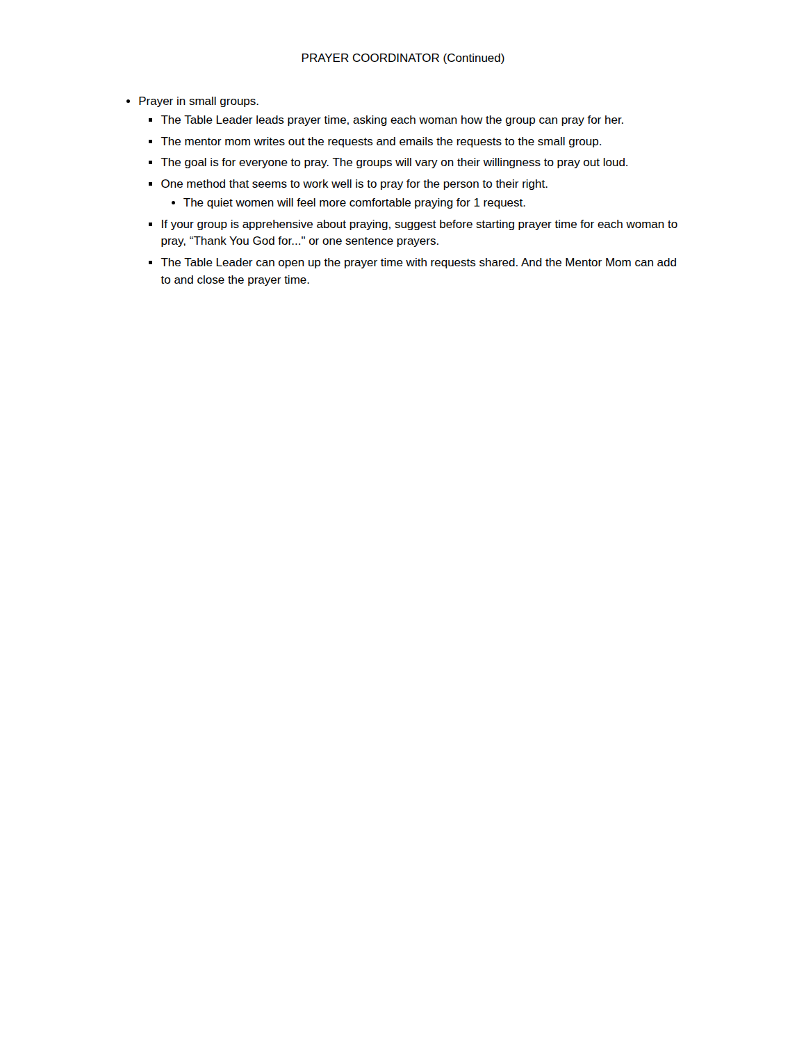PRAYER COORDINATOR (Continued)
Prayer in small groups.
The Table Leader leads prayer time, asking each woman how the group can pray for her.
The mentor mom writes out the requests and emails the requests to the small group.
The goal is for everyone to pray. The groups will vary on their willingness to pray out loud.
One method that seems to work well is to pray for the person to their right.
The quiet women will feel more comfortable praying for 1 request.
If your group is apprehensive about praying, suggest before starting prayer time for each woman to pray, “Thank You God for..." or one sentence prayers.
The Table Leader can open up the prayer time with requests shared. And the Mentor Mom can add to and close the prayer time.